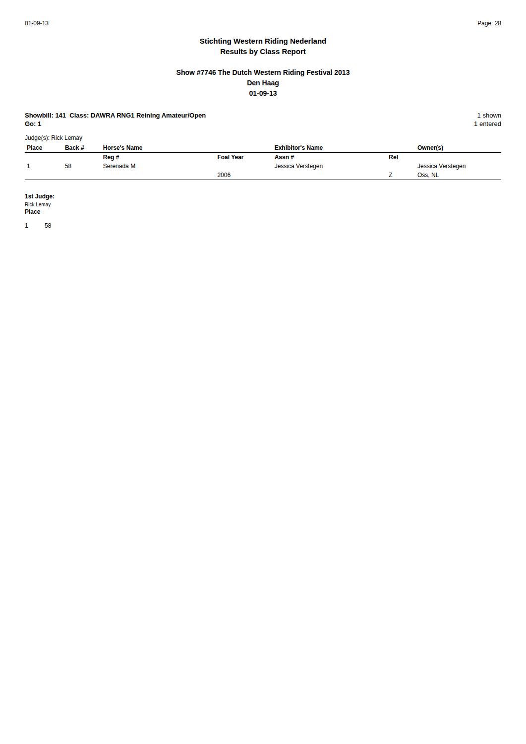01-09-13
Page: 28
Stichting Western Riding Nederland
Results by Class Report
Show #7746 The Dutch Western Riding Festival 2013
Den Haag
01-09-13
Showbill: 141 Class: DAWRA RNG1 Reining Amateur/Open
1 shown
Go: 1
1 entered
Judge(s): Rick Lemay
| Place | Back # | Horse's Name | | Exhibitor's Name | | Owner(s) |
| --- | --- | --- | --- | --- | --- | --- |
| | | Reg # | Foal Year | Assn # | Rel | |
| 1 | 58 | Serenada M | | Jessica Verstegen | | Jessica Verstegen |
| | | | 2006 | | Z | Oss, NL |
1st Judge:
Rick Lemay
Place
158